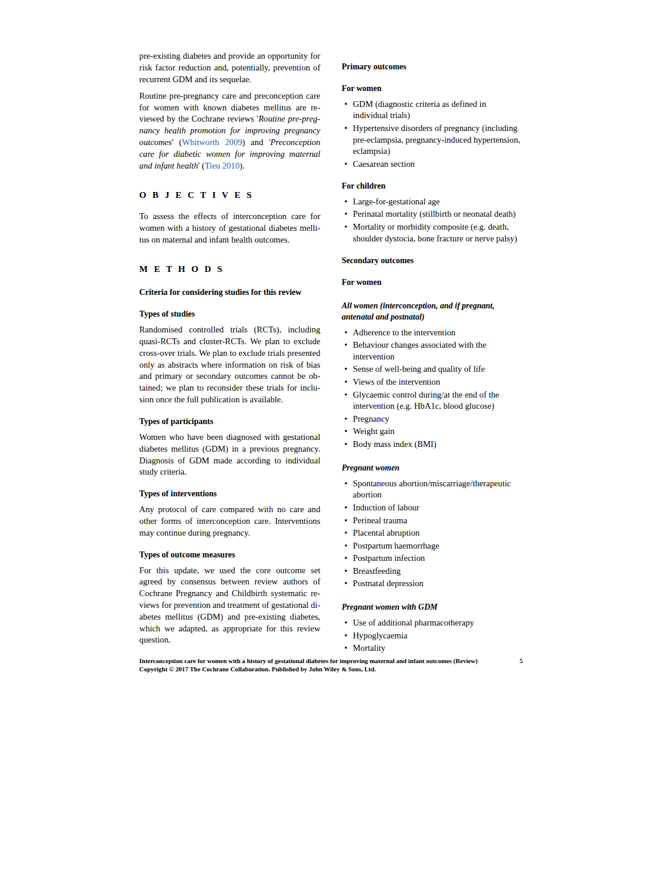pre-existing diabetes and provide an opportunity for risk factor reduction and, potentially, prevention of recurrent GDM and its sequelae.
Routine pre-pregnancy care and preconception care for women with known diabetes mellitus are reviewed by the Cochrane reviews 'Routine pre-pregnancy health promotion for improving pregnancy outcomes' (Whitworth 2009) and 'Preconception care for diabetic women for improving maternal and infant health' (Tieu 2010).
O B J E C T I V E S
To assess the effects of interconception care for women with a history of gestational diabetes mellitus on maternal and infant health outcomes.
M E T H O D S
Criteria for considering studies for this review
Types of studies
Randomised controlled trials (RCTs), including quasi-RCTs and cluster-RCTs. We plan to exclude cross-over trials. We plan to exclude trials presented only as abstracts where information on risk of bias and primary or secondary outcomes cannot be obtained; we plan to reconsider these trials for inclusion once the full publication is available.
Types of participants
Women who have been diagnosed with gestational diabetes mellitus (GDM) in a previous pregnancy. Diagnosis of GDM made according to individual study criteria.
Types of interventions
Any protocol of care compared with no care and other forms of interconception care. Interventions may continue during pregnancy.
Types of outcome measures
For this update, we used the core outcome set agreed by consensus between review authors of Cochrane Pregnancy and Childbirth systematic reviews for prevention and treatment of gestational diabetes mellitus (GDM) and pre-existing diabetes, which we adapted, as appropriate for this review question.
Primary outcomes
For women
GDM (diagnostic criteria as defined in individual trials)
Hypertensive disorders of pregnancy (including pre-eclampsia, pregnancy-induced hypertension, eclampsia)
Caesarean section
For children
Large-for-gestational age
Perinatal mortality (stillbirth or neonatal death)
Mortality or morbidity composite (e.g. death, shoulder dystocia, bone fracture or nerve palsy)
Secondary outcomes
For women
All women (interconception, and if pregnant, antenatal and postnatal)
Adherence to the intervention
Behaviour changes associated with the intervention
Sense of well-being and quality of life
Views of the intervention
Glycaemic control during/at the end of the intervention (e.g. HbA1c, blood glucose)
Pregnancy
Weight gain
Body mass index (BMI)
Pregnant women
Spontaneous abortion/miscarriage/therapeutic abortion
Induction of labour
Perineal trauma
Placental abruption
Postpartum haemorrhage
Postpartum infection
Breastfeeding
Postnatal depression
Pregnant women with GDM
Use of additional pharmacotherapy
Hypoglycaemia
Mortality
Interconception care for women with a history of gestational diabetes for improving maternal and infant outcomes (Review) 5
Copyright © 2017 The Cochrane Collaboration. Published by John Wiley & Sons, Ltd.